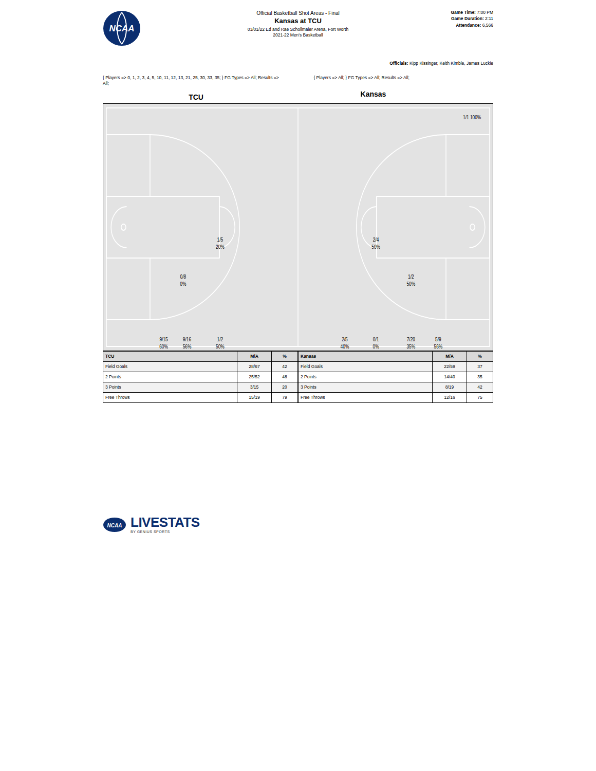NCAA
Official Basketball Shot Areas - Final
Kansas at TCU
03/01/22 Ed and Rae Schollmaier Arena, Fort Worth
2021-22 Men's Basketball
Game Time: 7:00 PM
Game Duration: 2:11
Attendance: 6,566
Officials: Kipp Kissinger, Keith Kimble, James Luckie
{ Players => 0, 1, 2, 3, 4, 5, 10, 11, 12, 13, 21, 25, 30, 33, 35; } FG Types => All; Results => All;
{ Players => All; } FG Types => All; Results => All;
TCU
Kansas
1/5 20% 0/8 0% 9/15 60% 9/16 56% 1/2 50% 6/11 55% 2/8 25% 0/2 0% 2/4 50% 1/2 50% 2/5 40% 0/1 0% 7/20 35% 5/9 56% 1/8 12% 3/9 33% 1/1 100%
| TCU | M/A | % |
| --- | --- | --- |
| Field Goals | 28/67 | 42 |
| 2 Points | 25/52 | 48 |
| 3 Points | 3/15 | 20 |
| Free Throws | 15/19 | 79 |
| Kansas | M/A | % |
| --- | --- | --- |
| Field Goals | 22/59 | 37 |
| 2 Points | 14/40 | 35 |
| 3 Points | 8/19 | 42 |
| Free Throws | 12/16 | 75 |
NCAA
LIVESTATS
BY GENIUS SPORTS